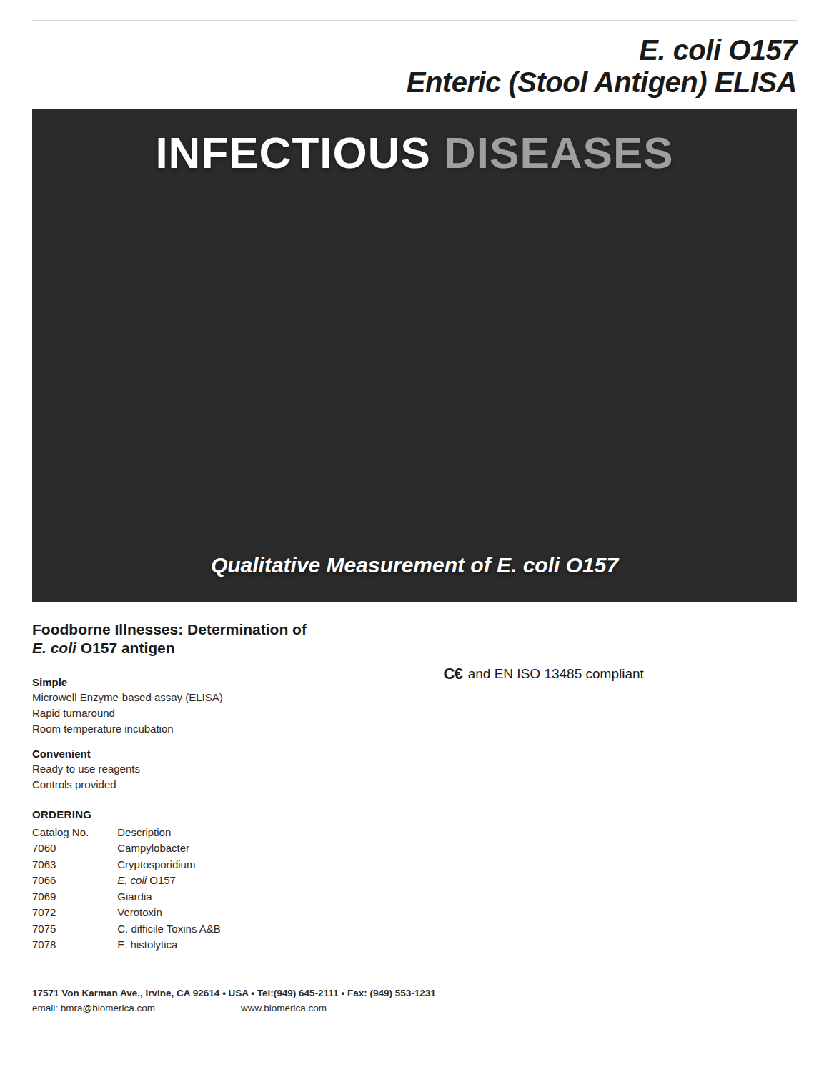E. coli O157 Enteric (Stool Antigen) ELISA
INFECTIOUS DISEASES
Qualitative Measurement of E. coli O157
Foodborne Illnesses: Determination of
E. coli O157 antigen
Simple
Microwell Enzyme-based assay (ELISA)
Rapid turnaround
Room temperature incubation
Convenient
Ready to use reagents
Controls provided
ORDERING
| Catalog No. | Description |
| --- | --- |
| 7060 | Campylobacter |
| 7063 | Cryptosporidium |
| 7066 | E. coli O157 |
| 7069 | Giardia |
| 7072 | Verotoxin |
| 7075 | C. difficile Toxins A&B |
| 7078 | E. histolytica |
C€ and EN ISO 13485 compliant
17571 Von Karman Ave., Irvine, CA 92614 • USA • Tel:(949) 645-2111 • Fax: (949) 553-1231
email: bmra@biomerica.com www.biomerica.com